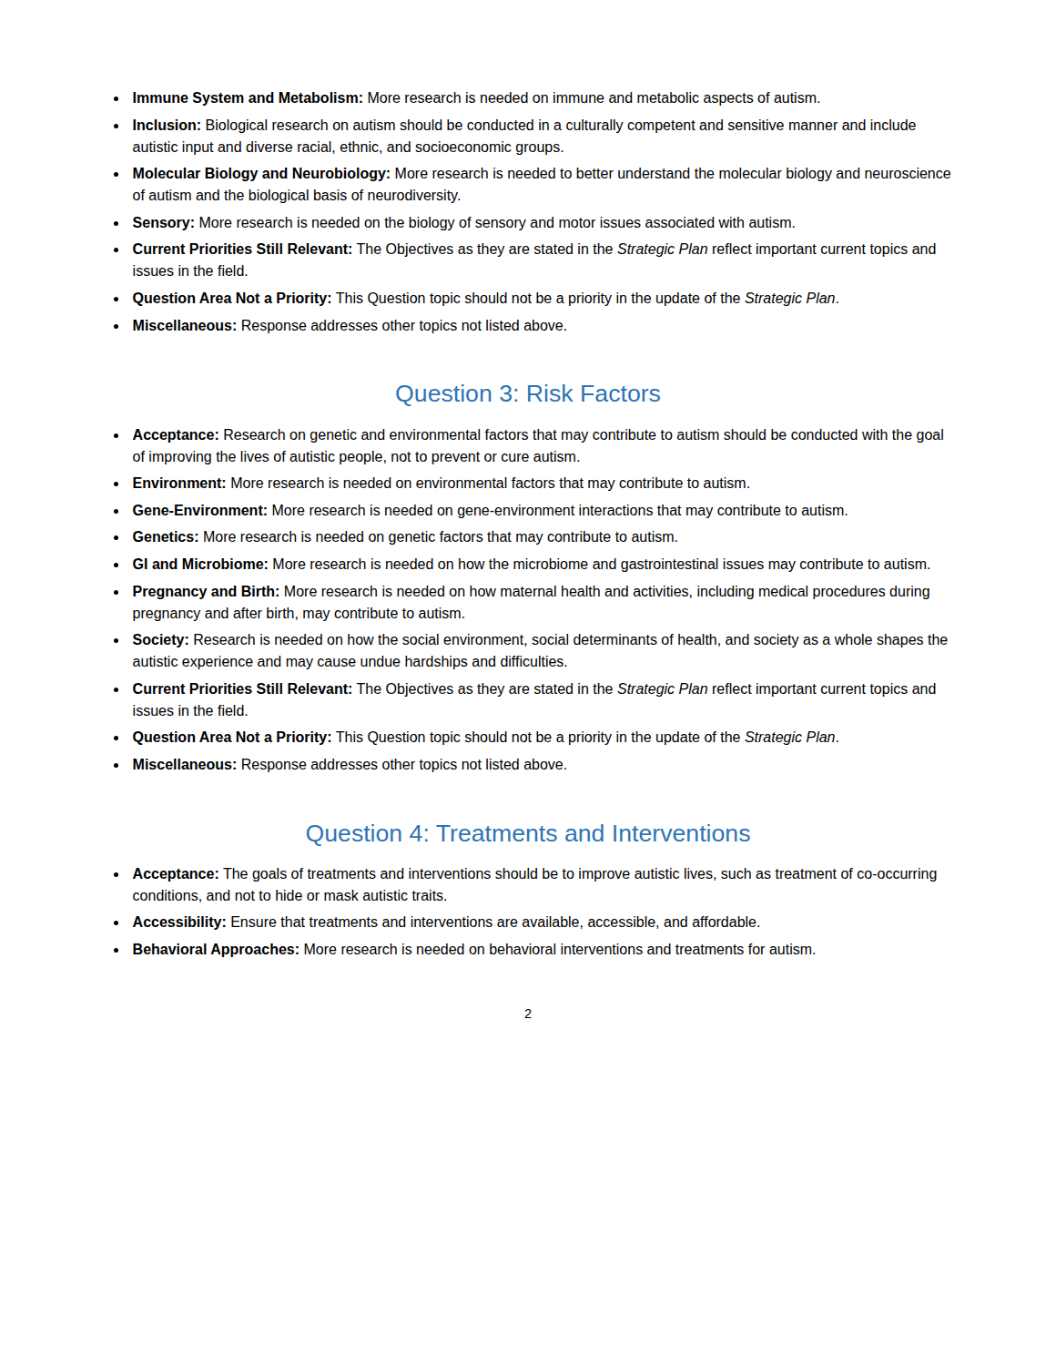Immune System and Metabolism: More research is needed on immune and metabolic aspects of autism.
Inclusion: Biological research on autism should be conducted in a culturally competent and sensitive manner and include autistic input and diverse racial, ethnic, and socioeconomic groups.
Molecular Biology and Neurobiology: More research is needed to better understand the molecular biology and neuroscience of autism and the biological basis of neurodiversity.
Sensory: More research is needed on the biology of sensory and motor issues associated with autism.
Current Priorities Still Relevant: The Objectives as they are stated in the Strategic Plan reflect important current topics and issues in the field.
Question Area Not a Priority: This Question topic should not be a priority in the update of the Strategic Plan.
Miscellaneous: Response addresses other topics not listed above.
Question 3: Risk Factors
Acceptance: Research on genetic and environmental factors that may contribute to autism should be conducted with the goal of improving the lives of autistic people, not to prevent or cure autism.
Environment: More research is needed on environmental factors that may contribute to autism.
Gene-Environment: More research is needed on gene-environment interactions that may contribute to autism.
Genetics: More research is needed on genetic factors that may contribute to autism.
GI and Microbiome: More research is needed on how the microbiome and gastrointestinal issues may contribute to autism.
Pregnancy and Birth: More research is needed on how maternal health and activities, including medical procedures during pregnancy and after birth, may contribute to autism.
Society: Research is needed on how the social environment, social determinants of health, and society as a whole shapes the autistic experience and may cause undue hardships and difficulties.
Current Priorities Still Relevant: The Objectives as they are stated in the Strategic Plan reflect important current topics and issues in the field.
Question Area Not a Priority: This Question topic should not be a priority in the update of the Strategic Plan.
Miscellaneous: Response addresses other topics not listed above.
Question 4: Treatments and Interventions
Acceptance: The goals of treatments and interventions should be to improve autistic lives, such as treatment of co-occurring conditions, and not to hide or mask autistic traits.
Accessibility: Ensure that treatments and interventions are available, accessible, and affordable.
Behavioral Approaches: More research is needed on behavioral interventions and treatments for autism.
2